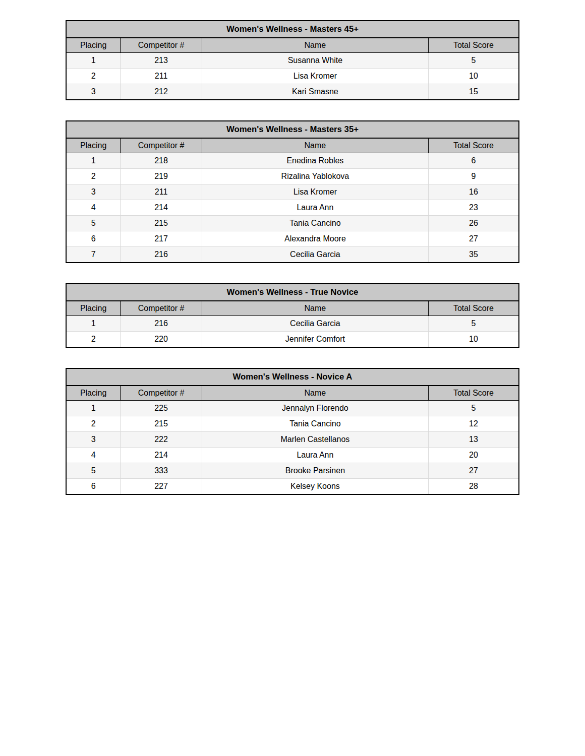Women's Wellness - Masters 45+
| Placing | Competitor # | Name | Total Score |
| --- | --- | --- | --- |
| 1 | 213 | Susanna White | 5 |
| 2 | 211 | Lisa Kromer | 10 |
| 3 | 212 | Kari Smasne | 15 |
Women's Wellness - Masters 35+
| Placing | Competitor # | Name | Total Score |
| --- | --- | --- | --- |
| 1 | 218 | Enedina Robles | 6 |
| 2 | 219 | Rizalina Yablokova | 9 |
| 3 | 211 | Lisa Kromer | 16 |
| 4 | 214 | Laura Ann | 23 |
| 5 | 215 | Tania Cancino | 26 |
| 6 | 217 | Alexandra Moore | 27 |
| 7 | 216 | Cecilia Garcia | 35 |
Women's Wellness - True Novice
| Placing | Competitor # | Name | Total Score |
| --- | --- | --- | --- |
| 1 | 216 | Cecilia Garcia | 5 |
| 2 | 220 | Jennifer Comfort | 10 |
Women's Wellness - Novice A
| Placing | Competitor # | Name | Total Score |
| --- | --- | --- | --- |
| 1 | 225 | Jennalyn Florendo | 5 |
| 2 | 215 | Tania Cancino | 12 |
| 3 | 222 | Marlen Castellanos | 13 |
| 4 | 214 | Laura Ann | 20 |
| 5 | 333 | Brooke Parsinen | 27 |
| 6 | 227 | Kelsey Koons | 28 |